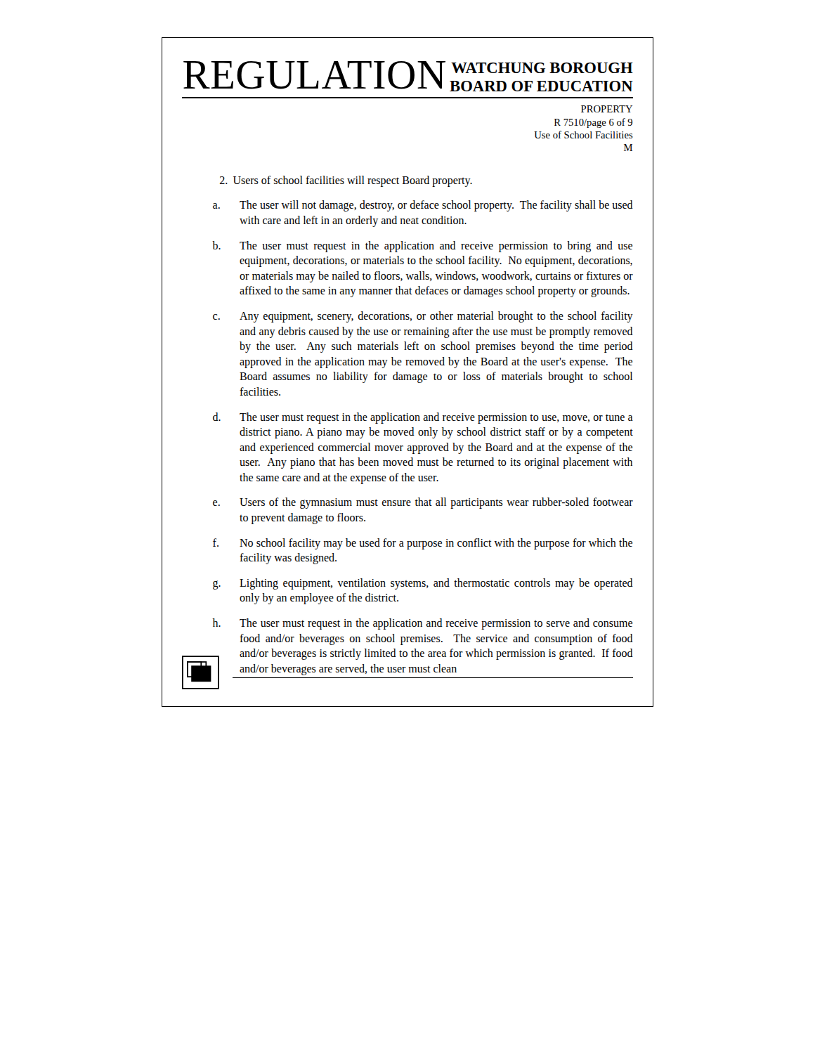REGULATION
WATCHUNG BOROUGH
BOARD OF EDUCATION
PROPERTY
R 7510/page 6 of 9
Use of School Facilities
M
2.
Users of school facilities will respect Board property.
a.
The user will not damage, destroy, or deface school property. The facility shall be used with care and left in an orderly and neat condition.
b.
The user must request in the application and receive permission to bring and use equipment, decorations, or materials to the school facility. No equipment, decorations, or materials may be nailed to floors, walls, windows, woodwork, curtains or fixtures or affixed to the same in any manner that defaces or damages school property or grounds.
c.
Any equipment, scenery, decorations, or other material brought to the school facility and any debris caused by the use or remaining after the use must be promptly removed by the user. Any such materials left on school premises beyond the time period approved in the application may be removed by the Board at the user's expense. The Board assumes no liability for damage to or loss of materials brought to school facilities.
d.
The user must request in the application and receive permission to use, move, or tune a district piano. A piano may be moved only by school district staff or by a competent and experienced commercial mover approved by the Board and at the expense of the user. Any piano that has been moved must be returned to its original placement with the same care and at the expense of the user.
e.
Users of the gymnasium must ensure that all participants wear rubber-soled footwear to prevent damage to floors.
f.
No school facility may be used for a purpose in conflict with the purpose for which the facility was designed.
g.
Lighting equipment, ventilation systems, and thermostatic controls may be operated only by an employee of the district.
h.
The user must request in the application and receive permission to serve and consume food and/or beverages on school premises. The service and consumption of food and/or beverages is strictly limited to the area for which permission is granted. If food and/or beverages are served, the user must clean